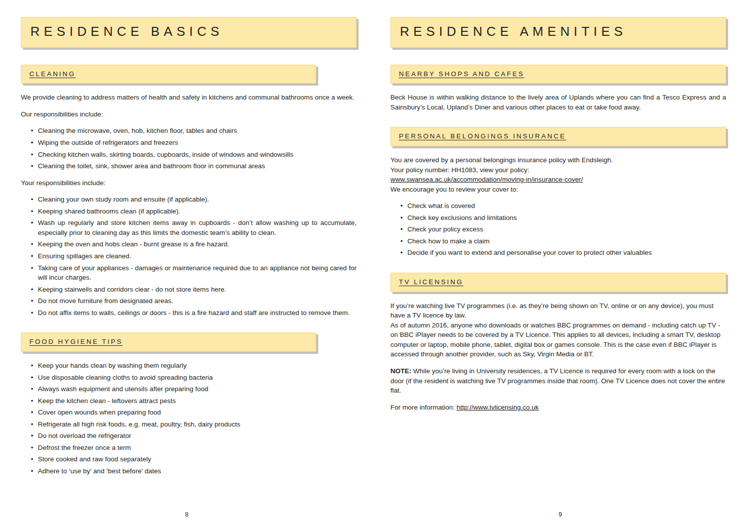Residence Basics
Cleaning
We provide cleaning to address matters of health and safety in kitchens and communal bathrooms once a week.
Our responsibilities include:
Cleaning the microwave, oven, hob, kitchen floor, tables and chairs
Wiping the outside of refrigerators and freezers
Checking kitchen walls, skirting boards, cupboards, inside of windows and windowsills
Cleaning the toilet, sink, shower area and bathroom floor in communal areas
Your responsibilities include:
Cleaning your own study room and ensuite (if applicable).
Keeping shared bathrooms clean (if applicable).
Wash up regularly and store kitchen items away in cupboards - don’t allow washing up to accumulate, especially prior to cleaning day as this limits the domestic team’s ability to clean.
Keeping the oven and hobs clean - burnt grease is a fire hazard.
Ensuring spillages are cleaned.
Taking care of your appliances - damages or maintenance required due to an appliance not being cared for will incur charges.
Keeping stairwells and corridors clear - do not store items here.
Do not move furniture from designated areas.
Do not affix items to walls, ceilings or doors - this is a fire hazard and staff are instructed to remove them.
Food Hygiene Tips
Keep your hands clean by washing them regularly
Use disposable cleaning cloths to avoid spreading bacteria
Always wash equipment and utensils after preparing food
Keep the kitchen clean - leftovers attract pests
Cover open wounds when preparing food
Refrigerate all high risk foods, e.g. meat, poultry, fish, dairy products
Do not overload the refrigerator
Defrost the freezer once a term
Store cooked and raw food separately
Adhere to ‘use by’ and ‘best before’ dates
8
Residence Amenities
Nearby Shops and Cafes
Beck House is within walking distance to the lively area of Uplands where you can find a Tesco Express and a Sainsbury’s Local, Upland’s Diner and various other places to eat or take food away.
Personal Belongings Insurance
You are covered by a personal belongings insurance policy with Endsleigh.
Your policy number: HH1083, view your policy:
www.swansea.ac.uk/accommodation/moving-in/insurance-cover/
We encourage you to review your cover to:
Check what is covered
Check key exclusions and limitations
Check your policy excess
Check how to make a claim
Decide if you want to extend and personalise your cover to protect other valuables
TV Licensing
If you’re watching live TV programmes (i.e. as they’re being shown on TV, online or on any device), you must have a TV licence by law.
As of autumn 2016, anyone who downloads or watches BBC programmes on demand - including catch up TV - on BBC iPlayer needs to be covered by a TV Licence. This applies to all devices, including a smart TV, desktop computer or laptop, mobile phone, tablet, digital box or games console. This is the case even if BBC iPlayer is accessed through another provider, such as Sky, Virgin Media or BT.
NOTE: While you’re living in University residences, a TV Licence is required for every room with a lock on the door (if the resident is watching live TV programmes inside that room). One TV Licence does not cover the entire flat.
For more information: http://www.tvlicensing.co.uk
9